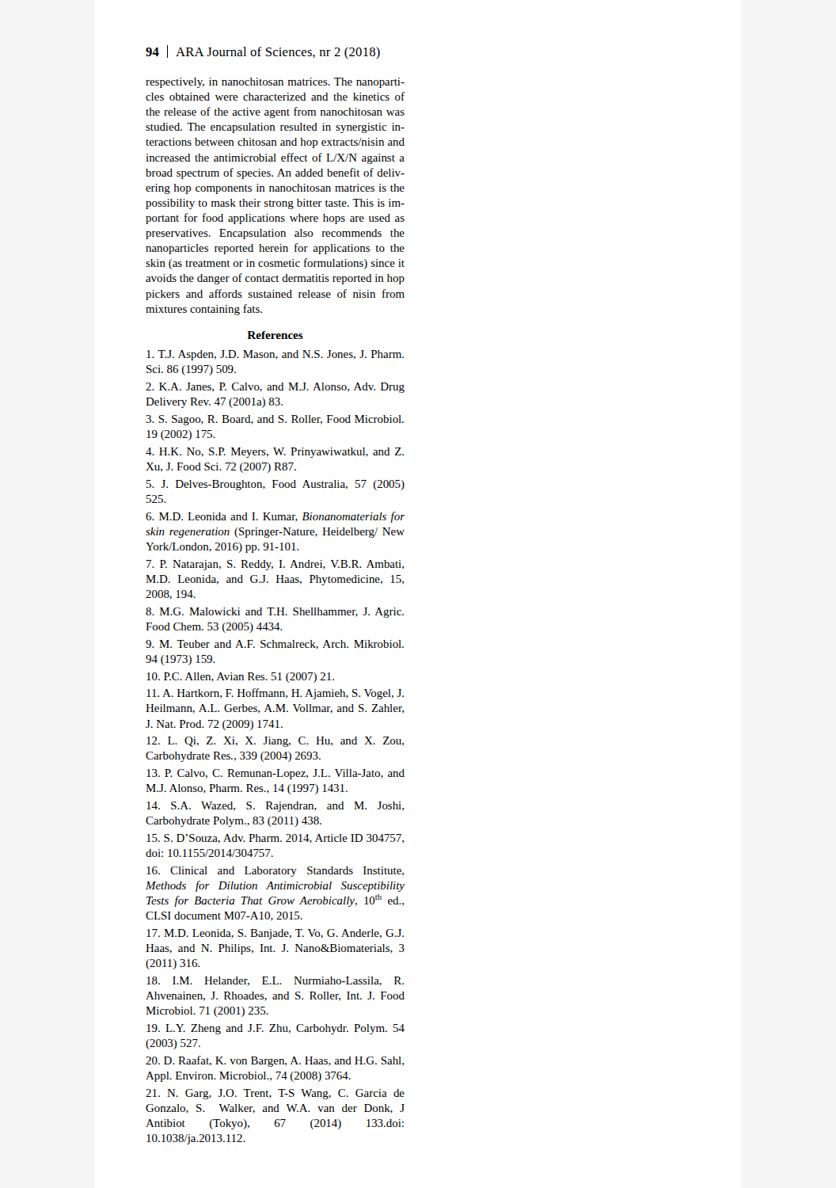94 ARA Journal of Sciences, nr 2 (2018)
respectively, in nanochitosan matrices. The nanoparticles obtained were characterized and the kinetics of the release of the active agent from nanochitosan was studied. The encapsulation resulted in synergistic interactions between chitosan and hop extracts/nisin and increased the antimicrobial effect of L/X/N against a broad spectrum of species. An added benefit of delivering hop components in nanochitosan matrices is the possibility to mask their strong bitter taste. This is important for food applications where hops are used as preservatives. Encapsulation also recommends the nanoparticles reported herein for applications to the skin (as treatment or in cosmetic formulations) since it avoids the danger of contact dermatitis reported in hop pickers and affords sustained release of nisin from mixtures containing fats.
References
1. T.J. Aspden, J.D. Mason, and N.S. Jones, J. Pharm. Sci. 86 (1997) 509.
2. K.A. Janes, P. Calvo, and M.J. Alonso, Adv. Drug Delivery Rev. 47 (2001a) 83.
3. S. Sagoo, R. Board, and S. Roller, Food Microbiol. 19 (2002) 175.
4. H.K. No, S.P. Meyers, W. Prinyawiwatkul, and Z. Xu, J. Food Sci. 72 (2007) R87.
5. J. Delves-Broughton, Food Australia, 57 (2005) 525.
6. M.D. Leonida and I. Kumar, Bionanomaterials for skin regeneration (Springer-Nature, Heidelberg/ New York/London, 2016) pp. 91-101.
7. P. Natarajan, S. Reddy, I. Andrei, V.B.R. Ambati, M.D. Leonida, and G.J. Haas, Phytomedicine, 15, 2008, 194.
8. M.G. Malowicki and T.H. Shellhammer, J. Agric. Food Chem. 53 (2005) 4434.
9. M. Teuber and A.F. Schmalreck, Arch. Mikrobiol. 94 (1973) 159.
10. P.C. Allen, Avian Res. 51 (2007) 21.
11. A. Hartkorn, F. Hoffmann, H. Ajamieh, S. Vogel, J. Heilmann, A.L. Gerbes, A.M. Vollmar, and S. Zahler, J. Nat. Prod. 72 (2009) 1741.
12. L. Qi, Z. Xi, X. Jiang, C. Hu, and X. Zou, Carbohydrate Res., 339 (2004) 2693.
13. P. Calvo, C. Remunan-Lopez, J.L. Villa-Jato, and M.J. Alonso, Pharm. Res., 14 (1997) 1431.
14. S.A. Wazed, S. Rajendran, and M. Joshi, Carbohydrate Polym., 83 (2011) 438.
15. S. D’Souza, Adv. Pharm. 2014, Article ID 304757, doi: 10.1155/2014/304757.
16. Clinical and Laboratory Standards Institute, Methods for Dilution Antimicrobial Susceptibility Tests for Bacteria That Grow Aerobically, 10th ed., CLSI document M07-A10, 2015.
17. M.D. Leonida, S. Banjade, T. Vo, G. Anderle, G.J. Haas, and N. Philips, Int. J. Nano&Biomaterials, 3 (2011) 316.
18. I.M. Helander, E.L. Nurmiaho-Lassila, R. Ahvenainen, J. Rhoades, and S. Roller, Int. J. Food Microbiol. 71 (2001) 235.
19. L.Y. Zheng and J.F. Zhu, Carbohydr. Polym. 54 (2003) 527.
20. D. Raafat, K. von Bargen, A. Haas, and H.G. Sahl, Appl. Environ. Microbiol., 74 (2008) 3764.
21. N. Garg, J.O. Trent, T-S Wang, C. Garcia de Gonzalo, S. Walker, and W.A. van der Donk, J Antibiot (Tokyo), 67 (2014) 133.doi: 10.1038/ja.2013.112.